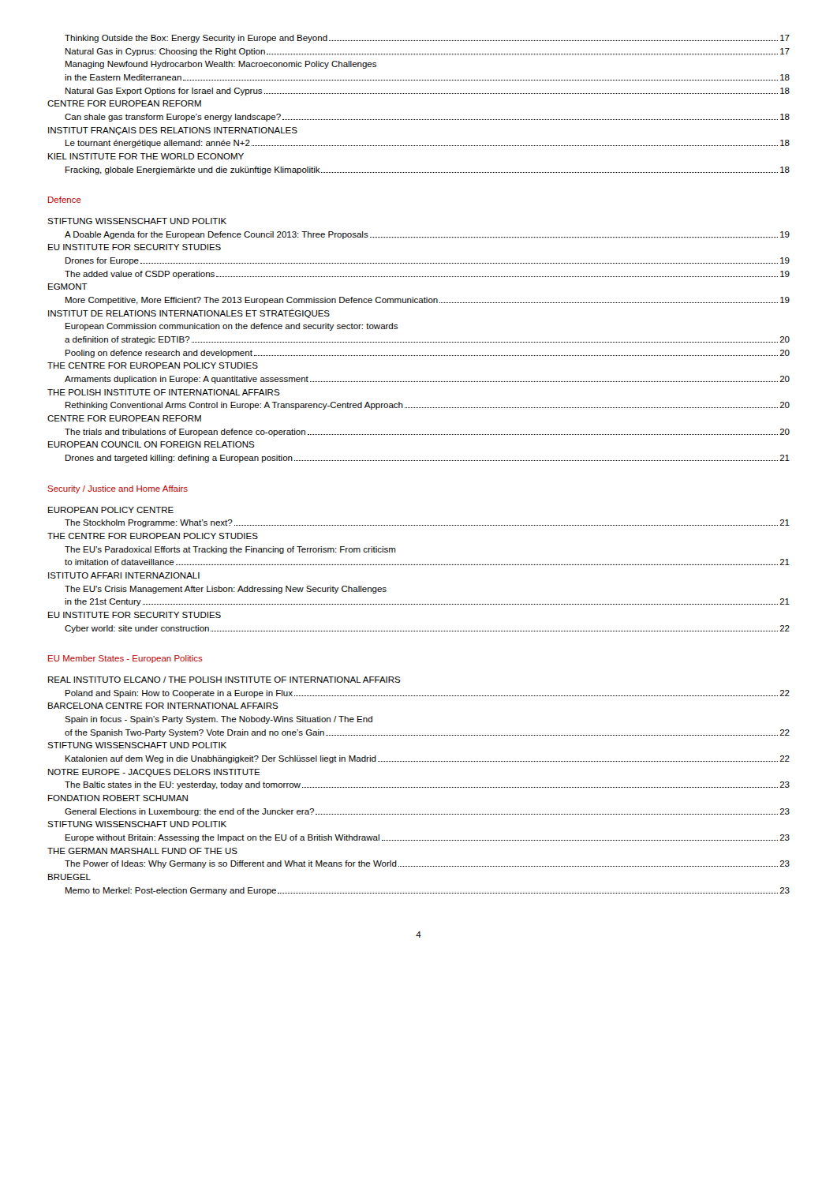Thinking Outside the Box: Energy Security in Europe and Beyond 17
Natural Gas in Cyprus: Choosing the Right Option 17
Managing Newfound Hydrocarbon Wealth: Macroeconomic Policy Challenges
in the Eastern Mediterranean 18
Natural Gas Export Options for Israel and Cyprus 18
CENTRE FOR EUROPEAN REFORM
Can shale gas transform Europe’s energy landscape? 18
INSTITUT FRANÇAIS DES RELATIONS INTERNATIONALES
Le tournant énergétique allemand: année N+2 18
KIEL INSTITUTE FOR THE WORLD ECONOMY
Fracking, globale Energiemärkte und die zukünftige Klimapolitik 18
Defence
STIFTUNG WISSENSCHAFT UND POLITIK
A Doable Agenda for the European Defence Council 2013: Three Proposals 19
EU INSTITUTE FOR SECURITY STUDIES
Drones for Europe 19
The added value of CSDP operations 19
EGMONT
More Competitive, More Efficient? The 2013 European Commission Defence Communication 19
INSTITUT DE RELATIONS INTERNATIONALES ET STRATÉGIQUES
European Commission communication on the defence and security sector: towards
a definition of strategic EDTIB? 20
Pooling on defence research and development 20
THE CENTRE FOR EUROPEAN POLICY STUDIES
Armaments duplication in Europe: A quantitative assessment 20
THE POLISH INSTITUTE OF INTERNATIONAL AFFAIRS
Rethinking Conventional Arms Control in Europe: A Transparency-Centred Approach 20
CENTRE FOR EUROPEAN REFORM
The trials and tribulations of European defence co-operation 20
EUROPEAN COUNCIL ON FOREIGN RELATIONS
Drones and targeted killing: defining a European position 21
Security / Justice and Home Affairs
EUROPEAN POLICY CENTRE
The Stockholm Programme: What’s next? 21
THE CENTRE FOR EUROPEAN POLICY STUDIES
The EU’s Paradoxical Efforts at Tracking the Financing of Terrorism: From criticism
to imitation of dataveillance 21
ISTITUTO AFFARI INTERNAZIONALI
The EU's Crisis Management After Lisbon: Addressing New Security Challenges
in the 21st Century 21
EU INSTITUTE FOR SECURITY STUDIES
Cyber world: site under construction 22
EU Member States - European Politics
REAL INSTITUTO ELCANO / THE POLISH INSTITUTE OF INTERNATIONAL AFFAIRS
Poland and Spain: How to Cooperate in a Europe in Flux 22
BARCELONA CENTRE FOR INTERNATIONAL AFFAIRS
Spain in focus - Spain’s Party System. The Nobody-Wins Situation / The End
of the Spanish Two-Party System? Vote Drain and no one’s Gain 22
STIFTUNG WISSENSCHAFT UND POLITIK
Katalonien auf dem Weg in die Unabhängigkeit? Der Schlüssel liegt in Madrid 22
NOTRE EUROPE - JACQUES DELORS INSTITUTE
The Baltic states in the EU: yesterday, today and tomorrow 23
FONDATION ROBERT SCHUMAN
General Elections in Luxembourg: the end of the Juncker era? 23
STIFTUNG WISSENSCHAFT UND POLITIK
Europe without Britain: Assessing the Impact on the EU of a British Withdrawal 23
THE GERMAN MARSHALL FUND OF THE US
The Power of Ideas: Why Germany is so Different and What it Means for the World 23
BRUEGEL
Memo to Merkel: Post-election Germany and Europe 23
4